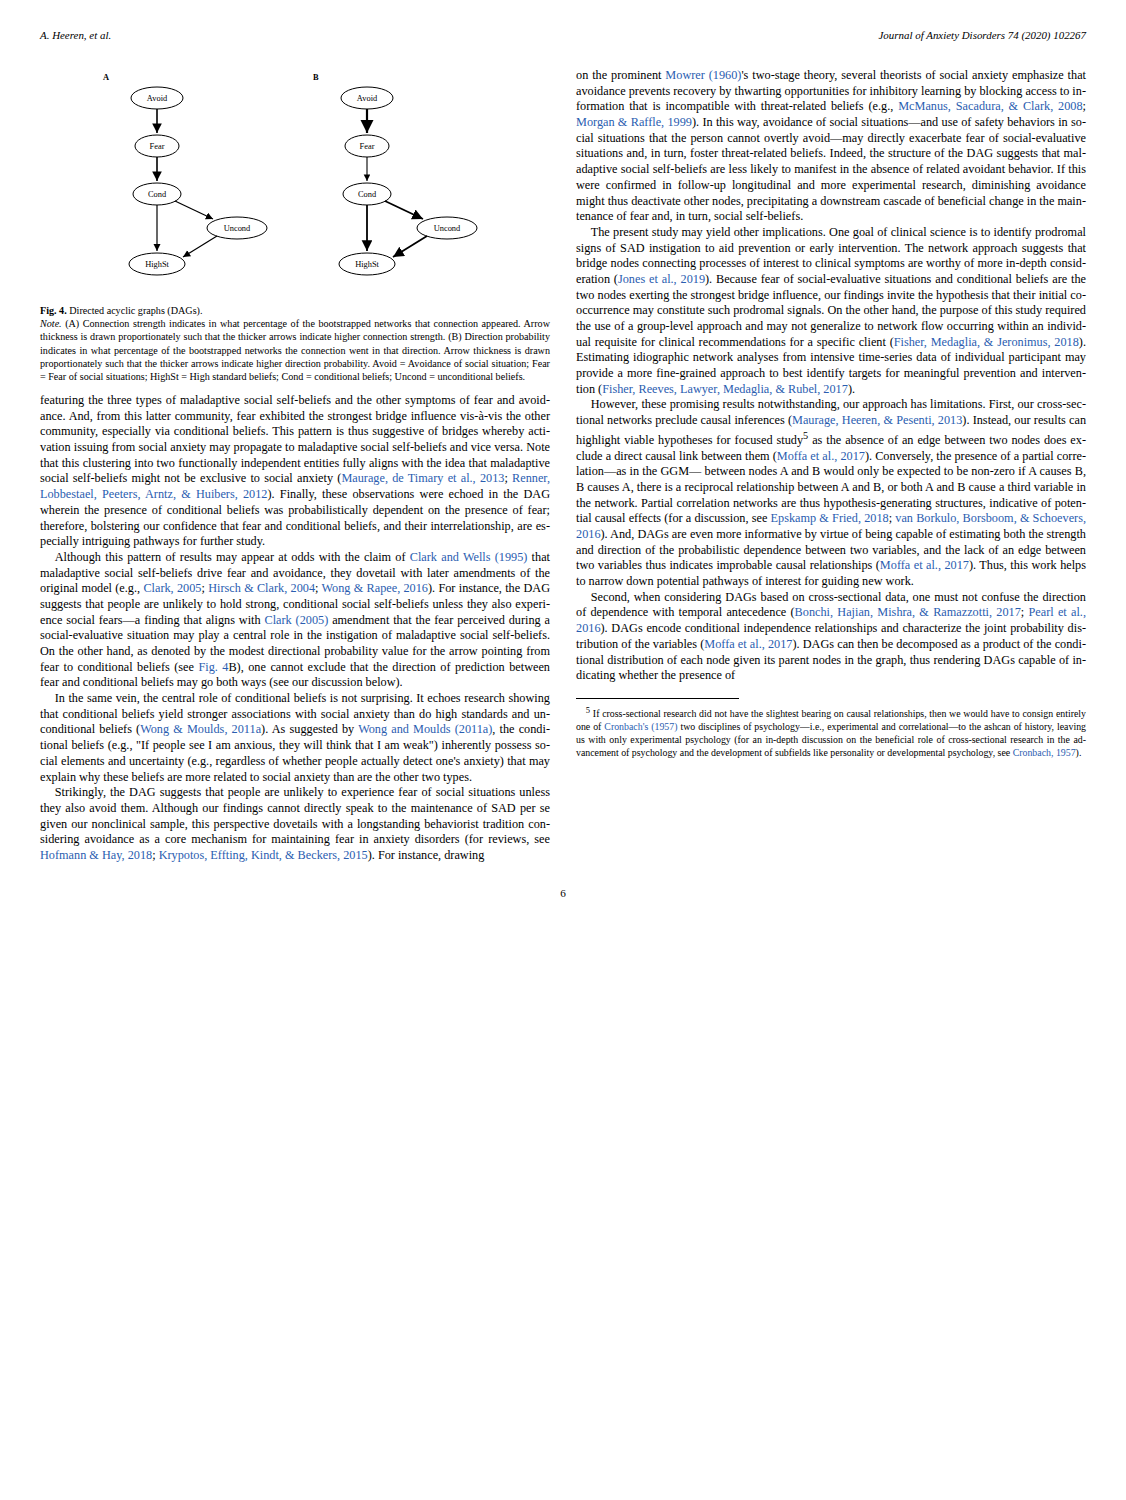A. Heeren, et al.
Journal of Anxiety Disorders 74 (2020) 102267
A B Avoid Fear Cond Uncond HighSt Avoid Fear Cond Uncond HighSt
Fig. 4. Directed acyclic graphs (DAGs).
Note. (A) Connection strength indicates in what percentage of the bootstrapped networks that connection appeared. Arrow thickness is drawn proportionately such that the thicker arrows indicate higher connection strength. (B) Direction probability indicates in what percentage of the bootstrapped networks the connection went in that direction. Arrow thickness is drawn proportionately such that the thicker arrows indicate higher direction probability. Avoid = Avoidance of social situation; Fear = Fear of social situations; HighSt = High standard beliefs; Cond = conditional beliefs; Uncond = unconditional beliefs.
featuring the three types of maladaptive social self-beliefs and the other symptoms of fear and avoidance. And, from this latter community, fear exhibited the strongest bridge influence vis-à-vis the other community, especially via conditional beliefs. This pattern is thus suggestive of bridges whereby activation issuing from social anxiety may propagate to maladaptive social self-beliefs and vice versa. Note that this clustering into two functionally independent entities fully aligns with the idea that maladaptive social self-beliefs might not be exclusive to social anxiety (Maurage, de Timary et al., 2013; Renner, Lobbestael, Peeters, Arntz, & Huibers, 2012). Finally, these observations were echoed in the DAG wherein the presence of conditional beliefs was probabilistically dependent on the presence of fear; therefore, bolstering our confidence that fear and conditional beliefs, and their interrelationship, are especially intriguing pathways for further study.
Although this pattern of results may appear at odds with the claim of Clark and Wells (1995) that maladaptive social self-beliefs drive fear and avoidance, they dovetail with later amendments of the original model (e.g., Clark, 2005; Hirsch & Clark, 2004; Wong & Rapee, 2016). For instance, the DAG suggests that people are unlikely to hold strong, conditional social self-beliefs unless they also experience social fears—a finding that aligns with Clark (2005) amendment that the fear perceived during a social-evaluative situation may play a central role in the instigation of maladaptive social self-beliefs. On the other hand, as denoted by the modest directional probability value for the arrow pointing from fear to conditional beliefs (see Fig. 4 B), one cannot exclude that the direction of prediction between fear and conditional beliefs may go both ways (see our discussion below).
In the same vein, the central role of conditional beliefs is not surprising. It echoes research showing that conditional beliefs yield stronger associations with social anxiety than do high standards and unconditional beliefs (Wong & Moulds, 2011a). As suggested by Wong and Moulds (2011a), the conditional beliefs (e.g., "If people see I am anxious, they will think that I am weak") inherently possess social elements and uncertainty (e.g., regardless of whether people actually detect one's anxiety) that may explain why these beliefs are more related to social anxiety than are the other two types.
Strikingly, the DAG suggests that people are unlikely to experience fear of social situations unless they also avoid them. Although our findings cannot directly speak to the maintenance of SAD per se given our nonclinical sample, this perspective dovetails with a longstanding behaviorist tradition considering avoidance as a core mechanism for maintaining fear in anxiety disorders (for reviews, see Hofmann & Hay, 2018; Krypotos, Effting, Kindt, & Beckers, 2015). For instance, drawing
on the prominent Mowrer (1960)'s two-stage theory, several theorists of social anxiety emphasize that avoidance prevents recovery by thwarting opportunities for inhibitory learning by blocking access to information that is incompatible with threat-related beliefs (e.g., McManus, Sacadura, & Clark, 2008; Morgan & Raffle, 1999). In this way, avoidance of social situations—and use of safety behaviors in social situations that the person cannot overtly avoid—may directly exacerbate fear of social-evaluative situations and, in turn, foster threat-related beliefs. Indeed, the structure of the DAG suggests that maladaptive social self-beliefs are less likely to manifest in the absence of related avoidant behavior. If this were confirmed in follow-up longitudinal and more experimental research, diminishing avoidance might thus deactivate other nodes, precipitating a downstream cascade of beneficial change in the maintenance of fear and, in turn, social self-beliefs.
The present study may yield other implications. One goal of clinical science is to identify prodromal signs of SAD instigation to aid prevention or early intervention. The network approach suggests that bridge nodes connecting processes of interest to clinical symptoms are worthy of more in-depth consideration (Jones et al., 2019). Because fear of social-evaluative situations and conditional beliefs are the two nodes exerting the strongest bridge influence, our findings invite the hypothesis that their initial co-occurrence may constitute such prodromal signals. On the other hand, the purpose of this study required the use of a group-level approach and may not generalize to network flow occurring within an individual requisite for clinical recommendations for a specific client (Fisher, Medaglia, & Jeronimus, 2018). Estimating idiographic network analyses from intensive time-series data of individual participant may provide a more fine-grained approach to best identify targets for meaningful prevention and intervention (Fisher, Reeves, Lawyer, Medaglia, & Rubel, 2017).
However, these promising results notwithstanding, our approach has limitations. First, our cross-sectional networks preclude causal inferences (Maurage, Heeren, & Pesenti, 2013). Instead, our results can highlight viable hypotheses for focused study5 as the absence of an edge between two nodes does exclude a direct causal link between them (Moffa et al., 2017). Conversely, the presence of a partial correlation—as in the GGM— between nodes A and B would only be expected to be non-zero if A causes B, B causes A, there is a reciprocal relationship between A and B, or both A and B cause a third variable in the network. Partial correlation networks are thus hypothesis-generating structures, indicative of potential causal effects (for a discussion, see Epskamp & Fried, 2018; van Borkulo, Borsboom, & Schoevers, 2016). And, DAGs are even more informative by virtue of being capable of estimating both the strength and direction of the probabilistic dependence between two variables, and the lack of an edge between two variables thus indicates improbable causal relationships (Moffa et al., 2017). Thus, this work helps to narrow down potential pathways of interest for guiding new work.
Second, when considering DAGs based on cross-sectional data, one must not confuse the direction of dependence with temporal antecedence (Bonchi, Hajian, Mishra, & Ramazzotti, 2017; Pearl et al., 2016). DAGs encode conditional independence relationships and characterize the joint probability distribution of the variables (Moffa et al., 2017). DAGs can then be decomposed as a product of the conditional distribution of each node given its parent nodes in the graph, thus rendering DAGs capable of indicating whether the presence of
5 If cross-sectional research did not have the slightest bearing on causal relationships, then we would have to consign entirely one of Cronbach's (1957) two disciplines of psychology—i.e., experimental and correlational—to the ashcan of history, leaving us with only experimental psychology (for an in-depth discussion on the beneficial role of cross-sectional research in the advancement of psychology and the development of subfields like personality or developmental psychology, see Cronbach, 1957).
6